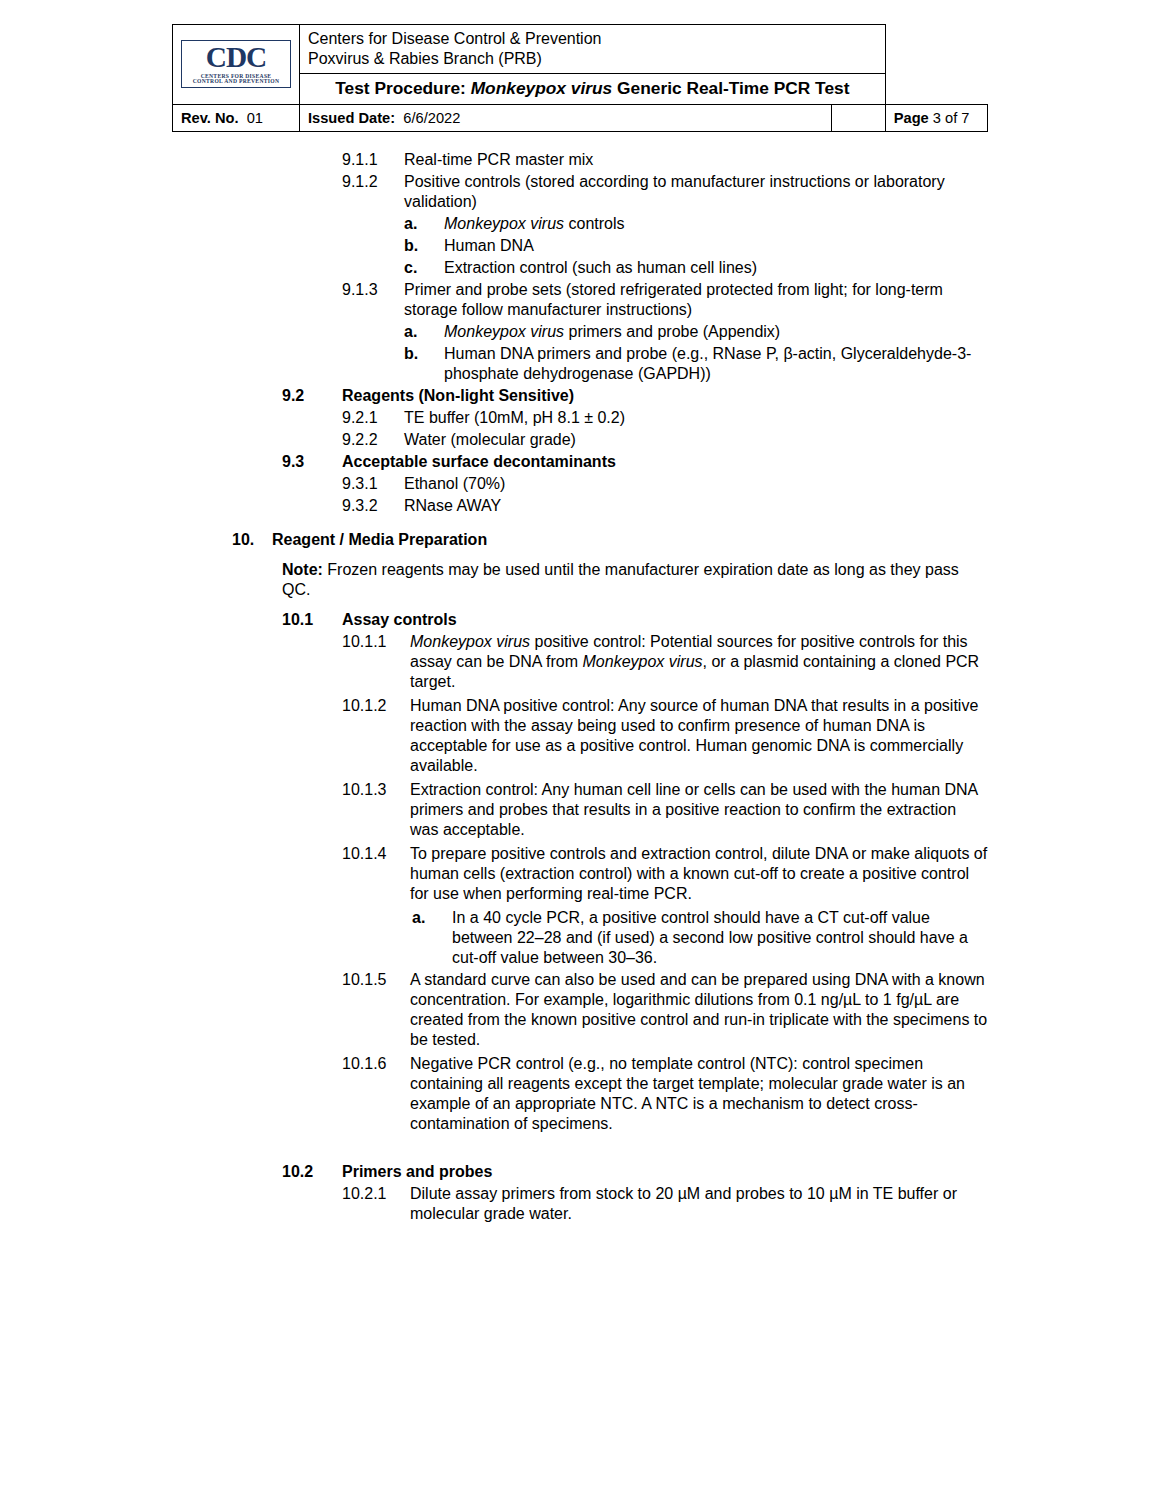| CDC CENTERS FOR DISEASE CONTROL AND PREVENTION | Centers for Disease Control & Prevention Poxvirus & Rabies Branch (PRB) |
| Test Procedure: Monkeypox virus Generic Real-Time PCR Test |
| Rev. No. 01 | Issued Date: 6/6/2022 | | Page 3 of 7 |
9.1.1 Real-time PCR master mix
9.1.2 Positive controls (stored according to manufacturer instructions or laboratory validation)
a. Monkeypox virus controls
b. Human DNA
c. Extraction control (such as human cell lines)
9.1.3 Primer and probe sets (stored refrigerated protected from light; for long-term storage follow manufacturer instructions)
a. Monkeypox virus primers and probe (Appendix)
b. Human DNA primers and probe (e.g., RNase P, β-actin, Glyceraldehyde-3-phosphate dehydrogenase (GAPDH))
9.2 Reagents (Non-light Sensitive)
9.2.1 TE buffer (10mM, pH 8.1 ± 0.2)
9.2.2 Water (molecular grade)
9.3 Acceptable surface decontaminants
9.3.1 Ethanol (70%)
9.3.2 RNase AWAY
10. Reagent / Media Preparation
Note: Frozen reagents may be used until the manufacturer expiration date as long as they pass QC.
10.1 Assay controls
10.1.1 Monkeypox virus positive control: Potential sources for positive controls for this assay can be DNA from Monkeypox virus, or a plasmid containing a cloned PCR target.
10.1.2 Human DNA positive control: Any source of human DNA that results in a positive reaction with the assay being used to confirm presence of human DNA is acceptable for use as a positive control. Human genomic DNA is commercially available.
10.1.3 Extraction control: Any human cell line or cells can be used with the human DNA primers and probes that results in a positive reaction to confirm the extraction was acceptable.
10.1.4 To prepare positive controls and extraction control, dilute DNA or make aliquots of human cells (extraction control) with a known cut-off to create a positive control for use when performing real-time PCR.
a. In a 40 cycle PCR, a positive control should have a CT cut-off value between 22–28 and (if used) a second low positive control should have a cut-off value between 30–36.
10.1.5 A standard curve can also be used and can be prepared using DNA with a known concentration. For example, logarithmic dilutions from 0.1 ng/µL to 1 fg/µL are created from the known positive control and run-in triplicate with the specimens to be tested.
10.1.6 Negative PCR control (e.g., no template control (NTC): control specimen containing all reagents except the target template; molecular grade water is an example of an appropriate NTC. A NTC is a mechanism to detect cross-contamination of specimens.
10.2 Primers and probes
10.2.1 Dilute assay primers from stock to 20 µM and probes to 10 µM in TE buffer or molecular grade water.